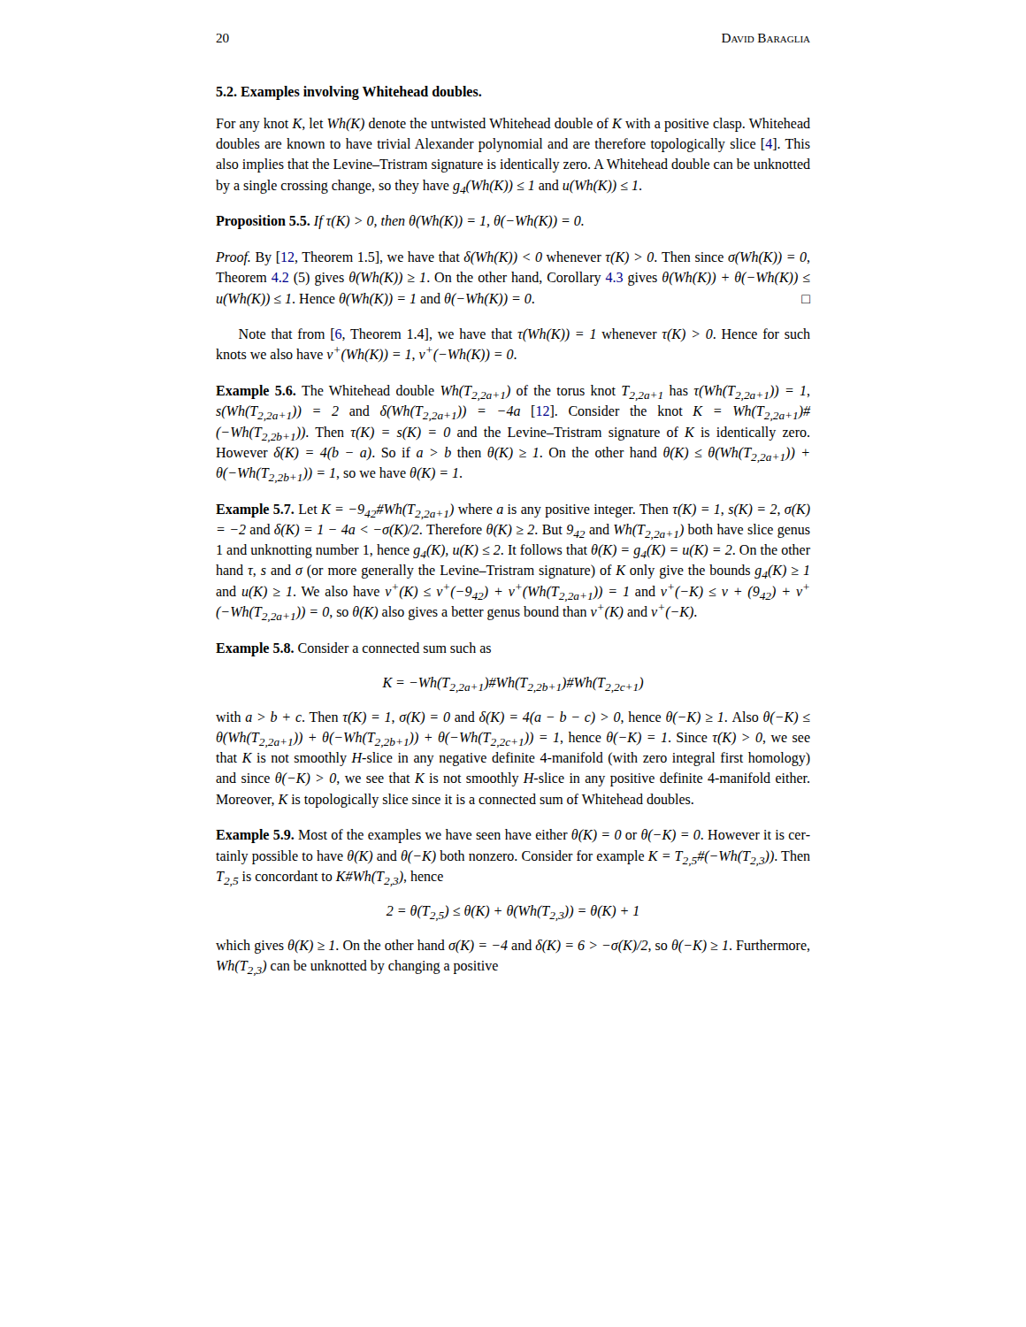20 David Baraglia
5.2. Examples involving Whitehead doubles.
For any knot K, let Wh(K) denote the untwisted Whitehead double of K with a positive clasp. Whitehead doubles are known to have trivial Alexander polynomial and are therefore topologically slice [4]. This also implies that the Levine–Tristram signature is identically zero. A Whitehead double can be unknotted by a single crossing change, so they have g4(Wh(K)) ≤ 1 and u(Wh(K)) ≤ 1.
Proposition 5.5. If τ(K) > 0, then θ(Wh(K)) = 1, θ(−Wh(K)) = 0.
Proof. By [12, Theorem 1.5], we have that δ(Wh(K)) < 0 whenever τ(K) > 0. Then since σ(Wh(K)) = 0, Theorem 4.2 (5) gives θ(Wh(K)) ≥ 1. On the other hand, Corollary 4.3 gives θ(Wh(K)) + θ(−Wh(K)) ≤ u(Wh(K)) ≤ 1. Hence θ(Wh(K)) = 1 and θ(−Wh(K)) = 0. □
Note that from [6, Theorem 1.4], we have that τ(Wh(K)) = 1 whenever τ(K) > 0. Hence for such knots we also have ν+(Wh(K)) = 1, ν+(−Wh(K)) = 0.
Example 5.6. The Whitehead double Wh(T2,2a+1) of the torus knot T2,2a+1 has τ(Wh(T2,2a+1)) = 1, s(Wh(T2,2a+1)) = 2 and δ(Wh(T2,2a+1)) = −4a [12]. Consider the knot K = Wh(T2,2a+1)#(−Wh(T2,2b+1)). Then τ(K) = s(K) = 0 and the Levine–Tristram signature of K is identically zero. However δ(K) = 4(b − a). So if a > b then θ(K) ≥ 1. On the other hand θ(K) ≤ θ(Wh(T2,2a+1)) + θ(−Wh(T2,2b+1)) = 1, so we have θ(K) = 1.
Example 5.7. Let K = −942#Wh(T2,2a+1) where a is any positive integer. Then τ(K) = 1, s(K) = 2, σ(K) = −2 and δ(K) = 1 − 4a < −σ(K)/2. Therefore θ(K) ≥ 2. But 942 and Wh(T2,2a+1) both have slice genus 1 and unknotting number 1, hence g4(K), u(K) ≤ 2. It follows that θ(K) = g4(K) = u(K) = 2. On the other hand τ, s and σ (or more generally the Levine–Tristram signature) of K only give the bounds g4(K) ≥ 1 and u(K) ≥ 1. We also have ν+(K) ≤ ν+(−942) + ν+(Wh(T2,2a+1)) = 1 and ν+(−K) ≤ ν + (942) + ν+(−Wh(T2,2a+1)) = 0, so θ(K) also gives a better genus bound than ν+(K) and ν+(−K).
Example 5.8. Consider a connected sum such as
K = −Wh(T2,2a+1)#Wh(T2,2b+1)#Wh(T2,2c+1)
with a > b + c. Then τ(K) = 1, σ(K) = 0 and δ(K) = 4(a − b − c) > 0, hence θ(−K) ≥ 1. Also θ(−K) ≤ θ(Wh(T2,2a+1)) + θ(−Wh(T2,2b+1)) + θ(−Wh(T2,2c+1)) = 1, hence θ(−K) = 1. Since τ(K) > 0, we see that K is not smoothly H-slice in any negative definite 4-manifold (with zero integral first homology) and since θ(−K) > 0, we see that K is not smoothly H-slice in any positive definite 4-manifold either. Moreover, K is topologically slice since it is a connected sum of Whitehead doubles.
Example 5.9. Most of the examples we have seen have either θ(K) = 0 or θ(−K) = 0. However it is certainly possible to have θ(K) and θ(−K) both nonzero. Consider for example K = T2,5#(−Wh(T2,3)). Then T2,5 is concordant to K#Wh(T2,3), hence
2 = θ(T2,5) ≤ θ(K) + θ(Wh(T2,3)) = θ(K) + 1
which gives θ(K) ≥ 1. On the other hand σ(K) = −4 and δ(K) = 6 > −σ(K)/2, so θ(−K) ≥ 1. Furthermore, Wh(T2,3) can be unknotted by changing a positive